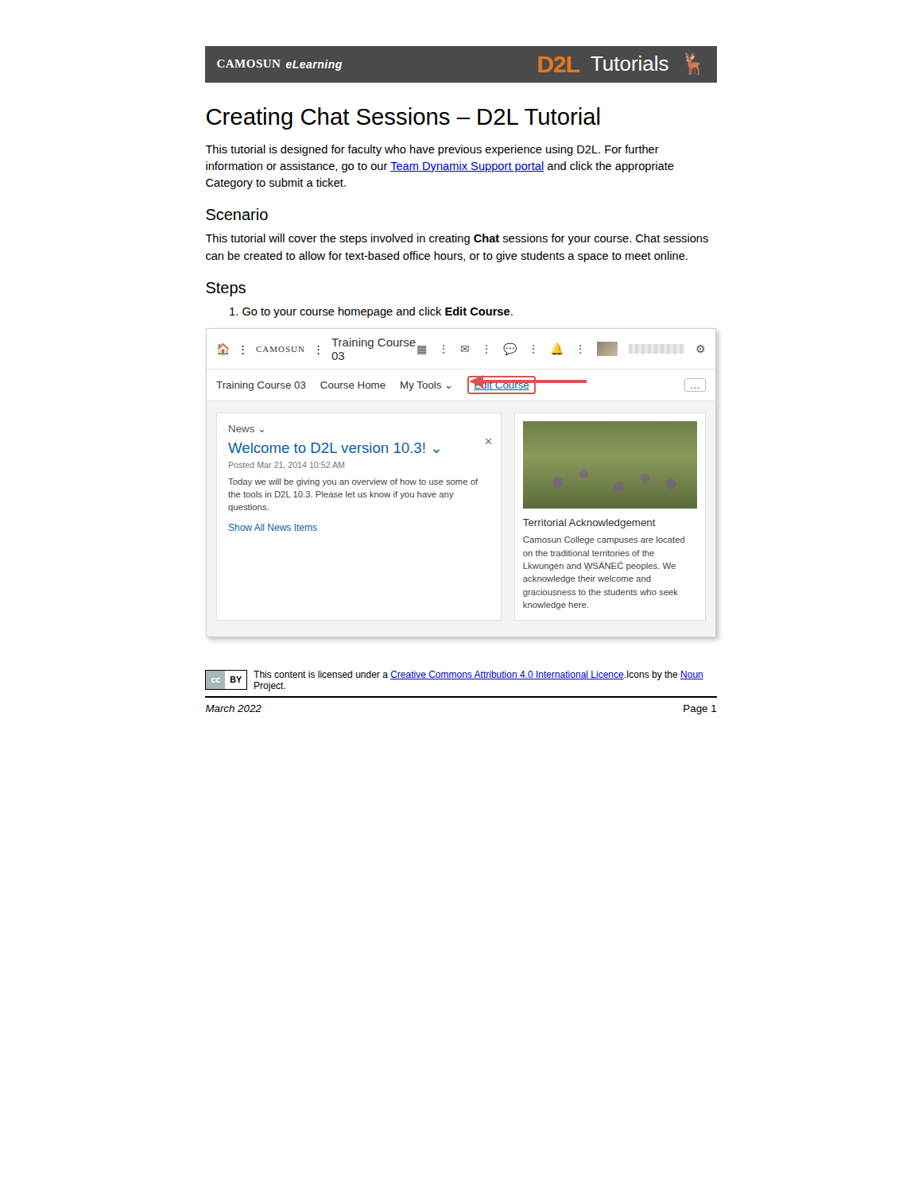CAMOSUN eLearning
D2L Tutorials 🦌
Creating Chat Sessions – D2L Tutorial
This tutorial is designed for faculty who have previous experience using D2L. For further information or assistance, go to our Team Dynamix Support portal and click the appropriate Category to submit a ticket.
Scenario
This tutorial will cover the steps involved in creating Chat sessions for your course. Chat sessions can be created to allow for text-based office hours, or to give students a space to meet online.
Steps
Go to your course homepage and click Edit Course.
🏠 ⋮ CAMOSUN ⋮ Training Course 03
▦ ⋮ ✉ ⋮ 💬 ⋮ 🔔 ⋮ ⚙
Training Course 03 Course Home My Tools ⌄ Edit Course …
News ⌄
✕
Welcome to D2L version 10.3! ⌄
Posted Mar 21, 2014 10:52 AM
Today we will be giving you an overview of how to use some of the tools in D2L 10.3. Please let us know if you have any questions.
Show All News Items
Territorial Acknowledgement
Camosun College campuses are located on the traditional territories of the Lkwungen and W̱SÁNEĆ peoples. We acknowledge their welcome and graciousness to the students who seek knowledge here.
cc BY This content is licensed under a Creative Commons Attribution 4.0 International Licence.Icons by the Noun Project.
March 2022 Page 1